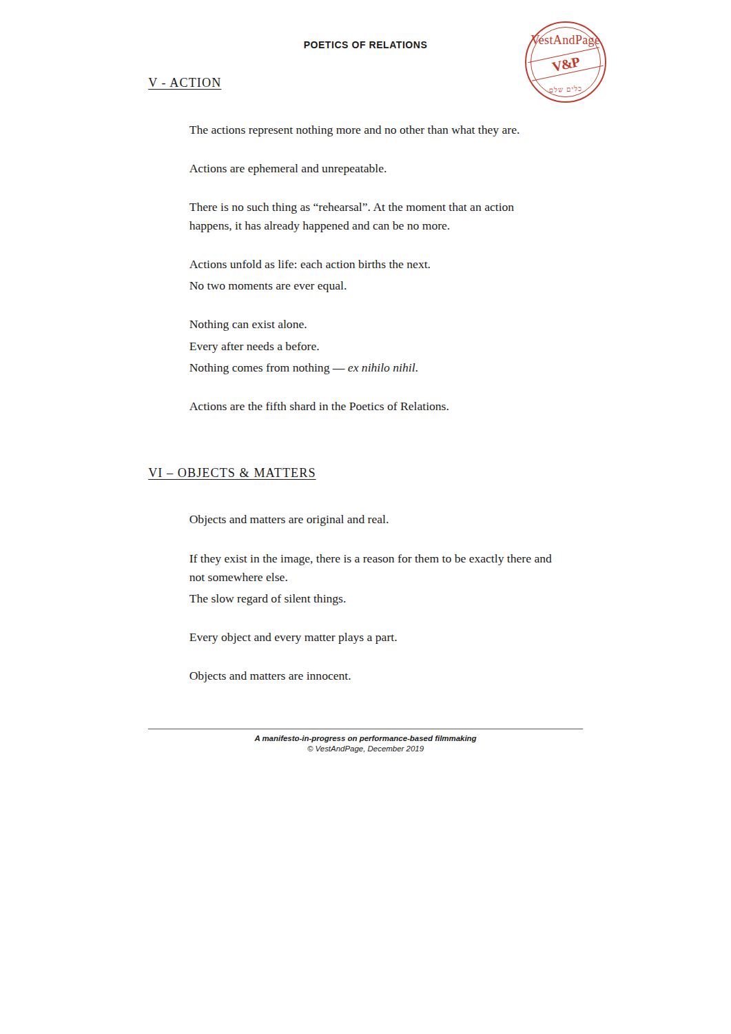POETICS OF RELATIONS
VestAndPage
V&P
כלים שלם
V - ACTION
The actions represent nothing more and no other than what they are.
Actions are ephemeral and unrepeatable.
There is no such thing as “rehearsal”. At the moment that an action happens, it has already happened and can be no more.
Actions unfold as life: each action births the next.
No two moments are ever equal.
Nothing can exist alone.
Every after needs a before.
Nothing comes from nothing — ex nihilo nihil.
Actions are the fifth shard in the Poetics of Relations.
VI – OBJECTS & MATTERS
Objects and matters are original and real.
If they exist in the image, there is a reason for them to be exactly there and not somewhere else.
The slow regard of silent things.
Every object and every matter plays a part.
Objects and matters are innocent.
A manifesto-in-progress on performance-based filmmaking
© VestAndPage, December 2019